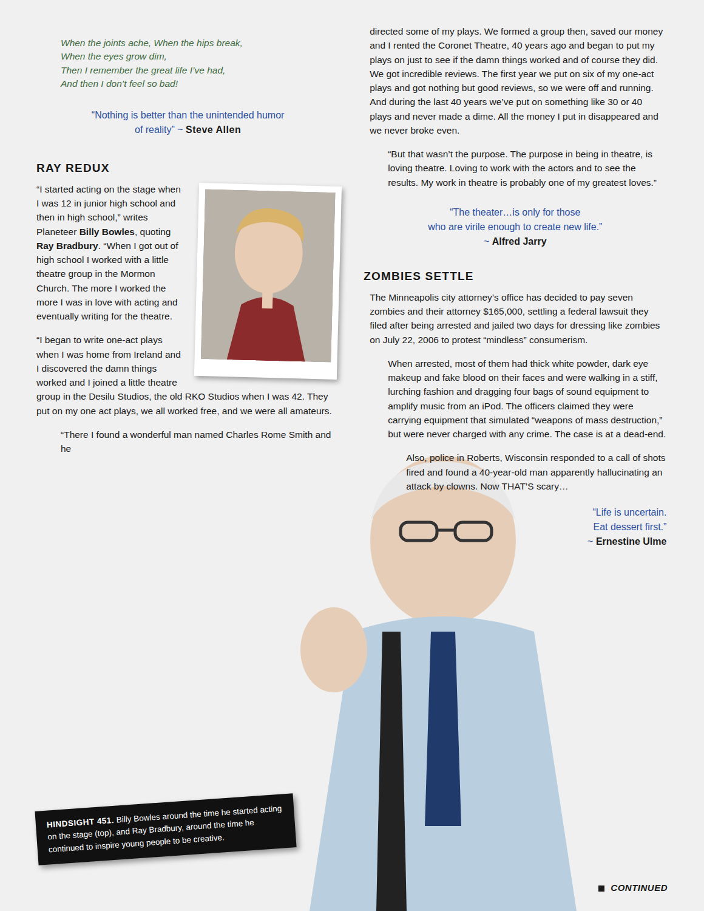When the joints ache, When the hips break,
When the eyes grow dim,
Then I remember the great life I’ve had,
And then I don’t feel so bad!
“Nothing is better than the unintended humor
of reality” ~ Steve Allen
RAY REDUX
“I started acting on the stage when I was 12 in junior high school and then in high school,” writes Planeteer Billy Bowles, quoting Ray Bradbury. “When I got out of high school I worked with a little theatre group in the Mormon Church. The more I worked the more I was in love with acting and eventually writing for the theatre.
“I began to write one-act plays when I was home from Ireland and I discovered the damn things worked and I joined a little theatre group in the Desilu Studios, the old RKO Studios when I was 42. They put on my one act plays, we all worked free, and we were all amateurs.
“There I found a wonderful man named Charles Rome Smith and he
directed some of my plays. We formed a group then, saved our money and I rented the Coronet Theatre, 40 years ago and began to put my plays on just to see if the damn things worked and of course they did. We got incredible reviews. The first year we put on six of my one-act plays and got nothing but good reviews, so we were off and running. And during the last 40 years we’ve put on something like 30 or 40 plays and never made a dime. All the money I put in disappeared and we never broke even.
“But that wasn’t the purpose. The purpose in being in theatre, is loving theatre. Loving to work with the actors and to see the results. My work in theatre is probably one of my greatest loves.”
“The theater…is only for those
who are virile enough to create new life.”
~ Alfred Jarry
ZOMBIES SETTLE
The Minneapolis city attorney’s office has decided to pay seven zombies and their attorney $165,000, settling a federal lawsuit they filed after being arrested and jailed two days for dressing like zombies on July 22, 2006 to protest “mindless” consumerism.
When arrested, most of them had thick white powder, dark eye makeup and fake blood on their faces and were walking in a stiff, lurching fashion and dragging four bags of sound equipment to amplify music from an iPod. The officers claimed they were carrying equipment that simulated “weapons of mass destruction,” but were never charged with any crime. The case is at a dead-end.
Also, police in Roberts, Wisconsin responded to a call of shots fired and found a 40-year-old man apparently hallucinating an attack by clowns. Now THAT’S scary…
“Life is uncertain.
Eat dessert first.”
~ Ernestine Ulme
HINDSIGHT 451. Billy Bowles around the time he started acting on the stage (top), and Ray Bradbury, around the time he continued to inspire young people to be creative.
CONTINUED